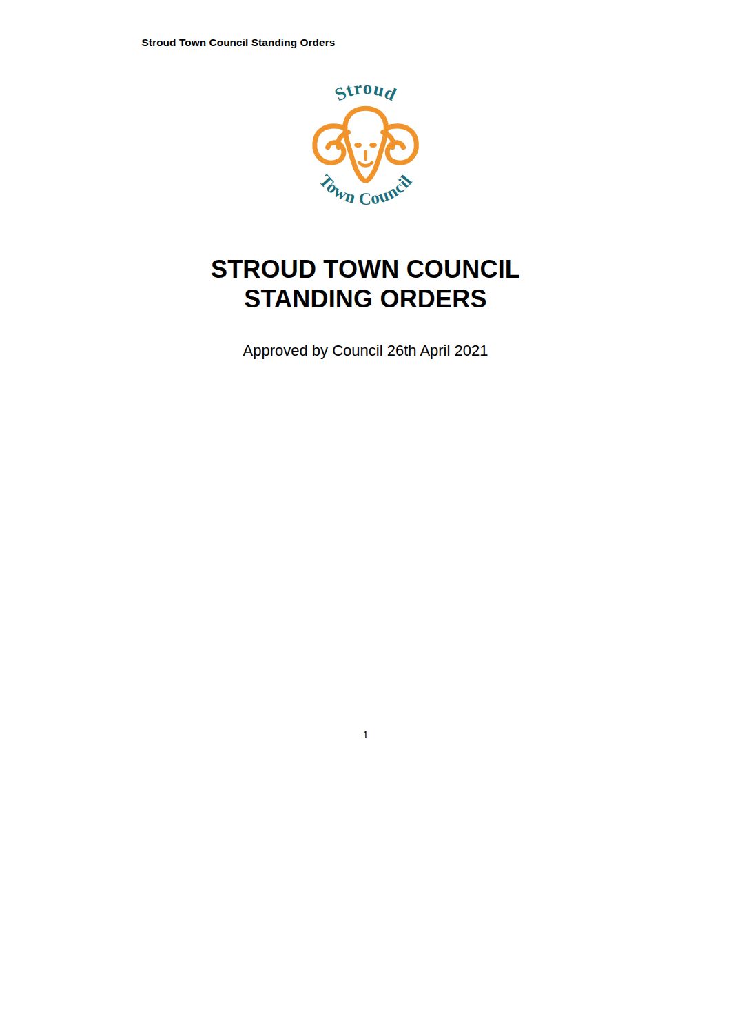Stroud Town Council Standing Orders
Stroud Town Council
STROUD TOWN COUNCIL
STANDING ORDERS
Approved by Council 26th April 2021
1